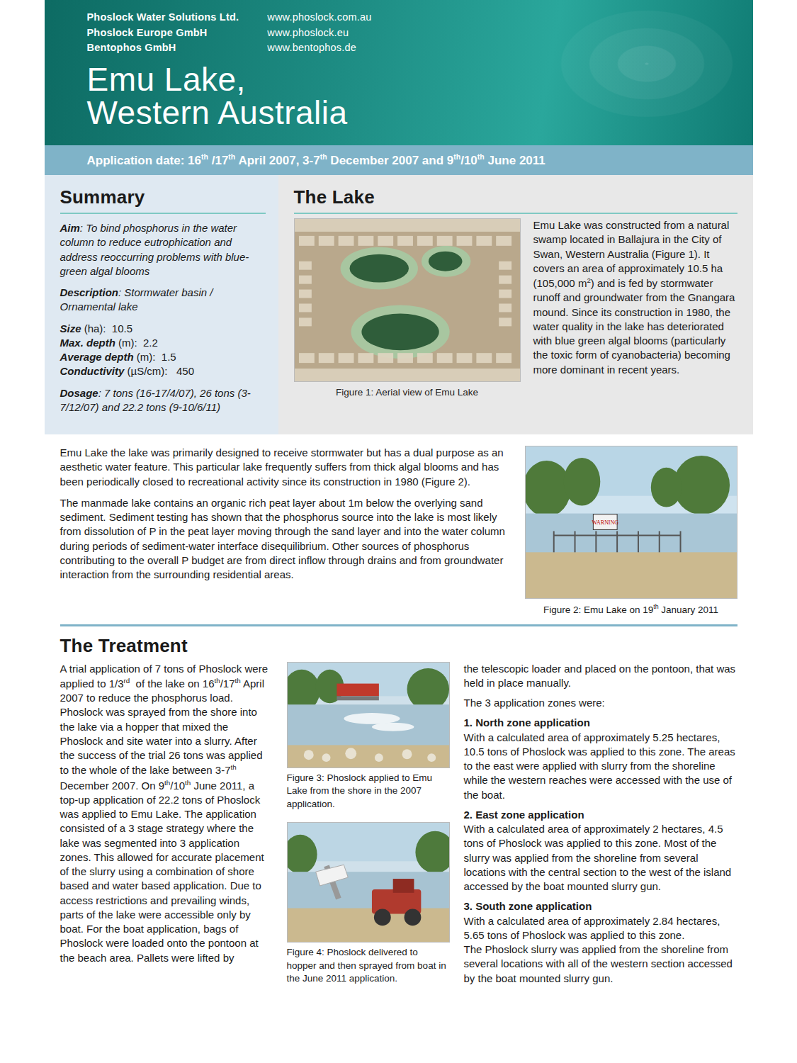Phoslock Water Solutions Ltd.
www.phoslock.com.au
Phoslock Europe GmbH
www.phoslock.eu
Bentophos GmbH
www.bentophos.de
Emu Lake, Western Australia
Application date: 16th /17th April 2007, 3-7th December 2007 and 9th/10th June 2011
Summary
Aim: To bind phosphorus in the water column to reduce eutrophication and address reoccurring problems with blue-green algal blooms
Description: Stormwater basin / Ornamental lake
Size (ha): 10.5
Max. depth (m): 2.2
Average depth (m): 1.5
Conductivity (µS/cm): 450
Dosage: 7 tons (16-17/4/07), 26 tons (3-7/12/07) and 22.2 tons (9-10/6/11)
The Lake
Figure 1: Aerial view of Emu Lake
Emu Lake was constructed from a natural swamp located in Ballajura in the City of Swan, Western Australia (Figure 1). It covers an area of approximately 10.5 ha (105,000 m2) and is fed by stormwater runoff and groundwater from the Gnangara mound. Since its construction in 1980, the water quality in the lake has deteriorated with blue green algal blooms (particularly the toxic form of cyanobacteria) becoming more dominant in recent years.
Emu Lake the lake was primarily designed to receive stormwater but has a dual purpose as an aesthetic water feature. This particular lake frequently suffers from thick algal blooms and has been periodically closed to recreational activity since its construction in 1980 (Figure 2).
The manmade lake contains an organic rich peat layer about 1m below the overlying sand sediment. Sediment testing has shown that the phosphorus source into the lake is most likely from dissolution of P in the peat layer moving through the sand layer and into the water column during periods of sediment-water interface disequilibrium. Other sources of phosphorus contributing to the overall P budget are from direct inflow through drains and from groundwater interaction from the surrounding residential areas.
Figure 2: Emu Lake on 19th January 2011
The Treatment
A trial application of 7 tons of Phoslock were applied to 1/3rd of the lake on 16th/17th April 2007 to reduce the phosphorus load. Phoslock was sprayed from the shore into the lake via a hopper that mixed the Phoslock and site water into a slurry. After the success of the trial 26 tons was applied to the whole of the lake between 3-7th December 2007. On 9th/10th June 2011, a top-up application of 22.2 tons of Phoslock was applied to Emu Lake. The application consisted of a 3 stage strategy where the lake was segmented into 3 application zones. This allowed for accurate placement of the slurry using a combination of shore based and water based application. Due to access restrictions and prevailing winds, parts of the lake were accessible only by boat. For the boat application, bags of Phoslock were loaded onto the pontoon at the beach area. Pallets were lifted by
Figure 3: Phoslock applied to Emu Lake from the shore in the 2007 application.
Figure 4: Phoslock delivered to hopper and then sprayed from boat in the June 2011 application.
the telescopic loader and placed on the pontoon, that was held in place manually.
The 3 application zones were:
1. North zone application
With a calculated area of approximately 5.25 hectares, 10.5 tons of Phoslock was applied to this zone. The areas to the east were applied with slurry from the shoreline while the western reaches were accessed with the use of the boat.
2. East zone application
With a calculated area of approximately 2 hectares, 4.5 tons of Phoslock was applied to this zone. Most of the slurry was applied from the shoreline from several locations with the central section to the west of the island accessed by the boat mounted slurry gun.
3. South zone application
With a calculated area of approximately 2.84 hectares, 5.65 tons of Phoslock was applied to this zone.
The Phoslock slurry was applied from the shoreline from several locations with all of the western section accessed by the boat mounted slurry gun.